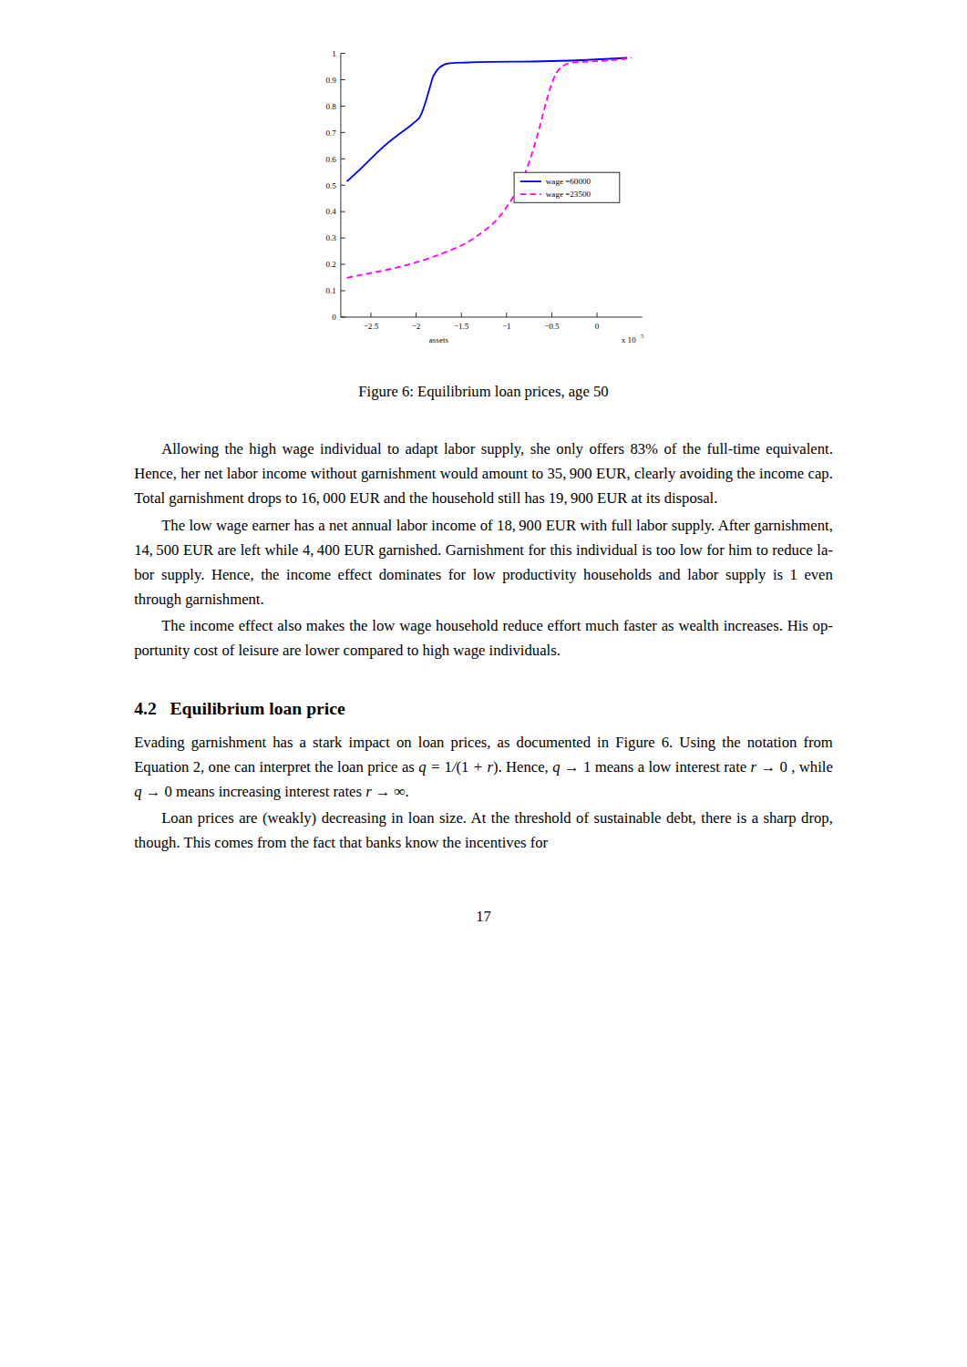0 0.1 0.2 0.3 0.4 0.5 0.6 0.7 0.8 0.9 1 −2.5 −2 −1.5 −1 −0.5 0 assets x 10 5 wage =60000 wage =23500
Figure 6: Equilibrium loan prices, age 50
Allowing the high wage individual to adapt labor supply, she only offers 83% of the full-time equivalent. Hence, her net labor income without garnishment would amount to 35, 900 EUR, clearly avoiding the income cap. Total garnishment drops to 16, 000 EUR and the household still has 19, 900 EUR at its disposal.
The low wage earner has a net annual labor income of 18, 900 EUR with full labor supply. After garnishment, 14, 500 EUR are left while 4, 400 EUR garnished. Garnishment for this individual is too low for him to reduce labor supply. Hence, the income effect dominates for low productivity households and labor supply is 1 even through garnishment.
The income effect also makes the low wage household reduce effort much faster as wealth increases. His opportunity cost of leisure are lower compared to high wage individuals.
4.2 Equilibrium loan price
Evading garnishment has a stark impact on loan prices, as documented in Figure 6. Using the notation from Equation 2, one can interpret the loan price as q = 1/(1 + r). Hence, q → 1 means a low interest rate r → 0 , while q → 0 means increasing interest rates r → ∞.
Loan prices are (weakly) decreasing in loan size. At the threshold of sustainable debt, there is a sharp drop, though. This comes from the fact that banks know the incentives for
17